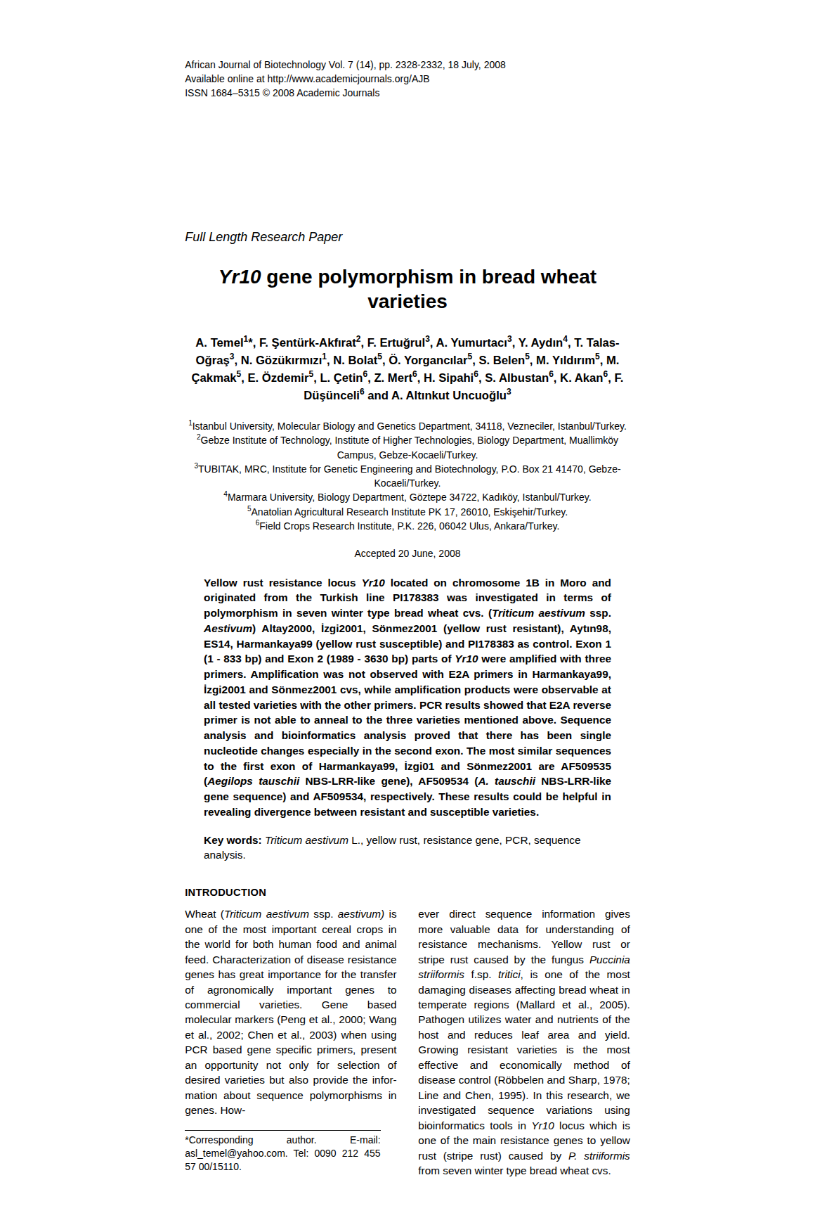African Journal of Biotechnology Vol. 7 (14), pp. 2328-2332, 18 July, 2008
Available online at http://www.academicjournals.org/AJB
ISSN 1684–5315 © 2008 Academic Journals
Full Length Research Paper
Yr10 gene polymorphism in bread wheat varieties
A. Temel1*, F. Şentürk-Akfırat2, F. Ertuğrul3, A. Yumurtacı3, Y. Aydın4, T. Talas-Oğraş3, N. Gözükırmızı1, N. Bolat5, Ö. Yorgancılar5, S. Belen5, M. Yıldırım5, M. Çakmak5, E. Özdemir5, L. Çetin6, Z. Mert6, H. Sipahi6, S. Albustan6, K. Akan6, F. Düşünceli6 and A. Altınkut Uncuoğlu3
1Istanbul University, Molecular Biology and Genetics Department, 34118, Vezneciler, Istanbul/Turkey.
2Gebze Institute of Technology, Institute of Higher Technologies, Biology Department, Muallimköy Campus, Gebze-Kocaeli/Turkey.
3TUBITAK, MRC, Institute for Genetic Engineering and Biotechnology, P.O. Box 21 41470, Gebze-Kocaeli/Turkey.
4Marmara University, Biology Department, Göztepe 34722, Kadıköy, Istanbul/Turkey.
5Anatolian Agricultural Research Institute PK 17, 26010, Eskişehir/Turkey.
6Field Crops Research Institute, P.K. 226, 06042 Ulus, Ankara/Turkey.
Accepted 20 June, 2008
Yellow rust resistance locus Yr10 located on chromosome 1B in Moro and originated from the Turkish line PI178383 was investigated in terms of polymorphism in seven winter type bread wheat cvs. (Triticum aestivum ssp. Aestivum) Altay2000, İzgi2001, Sönmez2001 (yellow rust resistant), Aytın98, ES14, Harmankaya99 (yellow rust susceptible) and PI178383 as control. Exon 1 (1 - 833 bp) and Exon 2 (1989 - 3630 bp) parts of Yr10 were amplified with three primers. Amplification was not observed with E2A primers in Harmankaya99, İzgi2001 and Sönmez2001 cvs, while amplification products were observable at all tested varieties with the other primers. PCR results showed that E2A reverse primer is not able to anneal to the three varieties mentioned above. Sequence analysis and bioinformatics analysis proved that there has been single nucleotide changes especially in the second exon. The most similar sequences to the first exon of Harmankaya99, İzgi01 and Sönmez2001 are AF509535 (Aegilops tauschii NBS-LRR-like gene), AF509534 (A. tauschii NBS-LRR-like gene sequence) and AF509534, respectively. These results could be helpful in revealing divergence between resistant and susceptible varieties.
Key words: Triticum aestivum L., yellow rust, resistance gene, PCR, sequence analysis.
INTRODUCTION
Wheat (Triticum aestivum ssp. aestivum) is one of the most important cereal crops in the world for both human food and animal feed. Characterization of disease resistance genes has great importance for the transfer of agronomically important genes to commercial varieties. Gene based molecular markers (Peng et al., 2000; Wang et al., 2002; Chen et al., 2003) when using PCR based gene specific primers, present an opportunity not only for selection of desired varieties but also provide the infor-mation about sequence polymorphisms in genes. How-
*Corresponding author. E-mail: asl_temel@yahoo.com. Tel: 0090 212 455 57 00/15110.
ever direct sequence information gives more valuable data for understanding of resistance mechanisms. Yellow rust or stripe rust caused by the fungus Puccinia striiformis f.sp. tritici, is one of the most damaging diseases affecting bread wheat in temperate regions (Mallard et al., 2005). Pathogen utilizes water and nutrients of the host and reduces leaf area and yield. Growing resistant varieties is the most effective and economically method of disease control (Röbbelen and Sharp, 1978; Line and Chen, 1995). In this research, we investigated sequence variations using bioinformatics tools in Yr10 locus which is one of the main resistance genes to yellow rust (stripe rust) caused by P. striiformis from seven winter type bread wheat cvs.